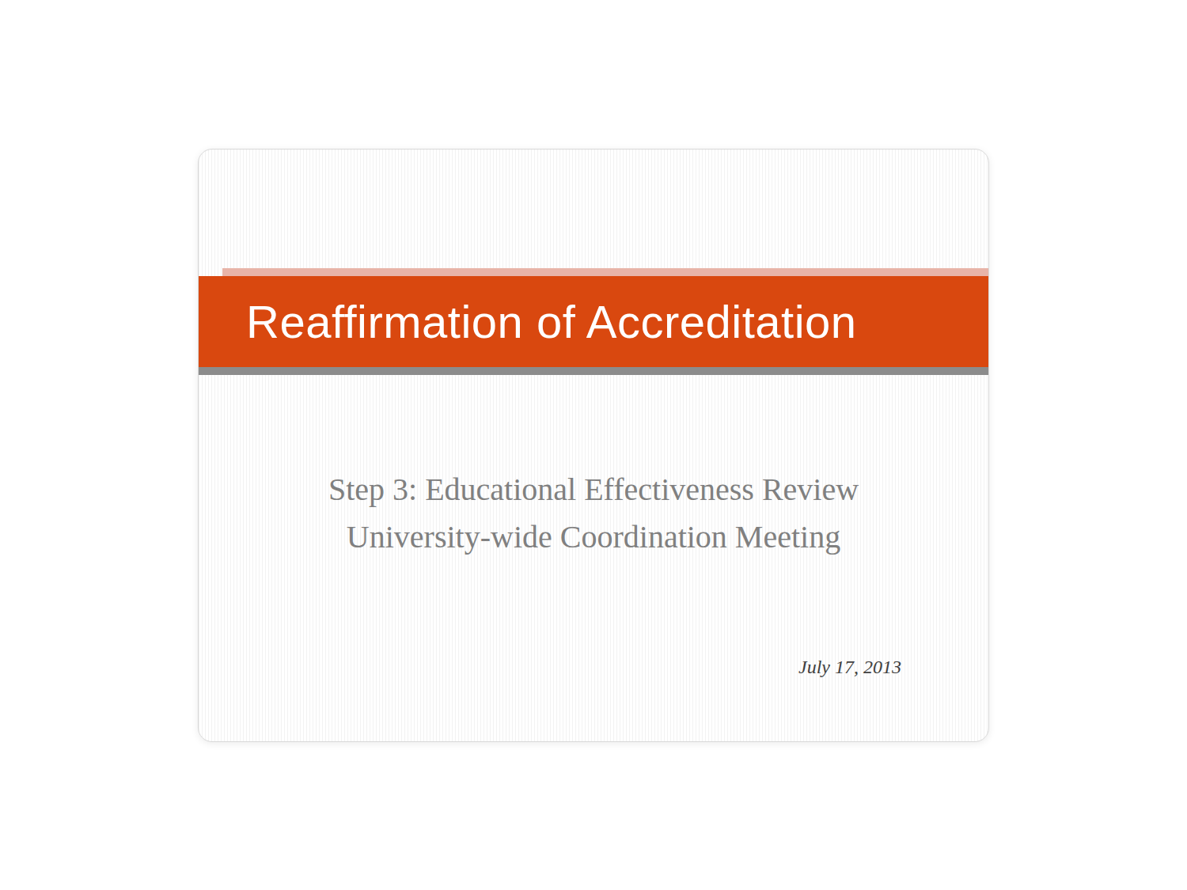Reaffirmation of Accreditation
Step 3: Educational Effectiveness Review
University-wide Coordination Meeting
July 17, 2013